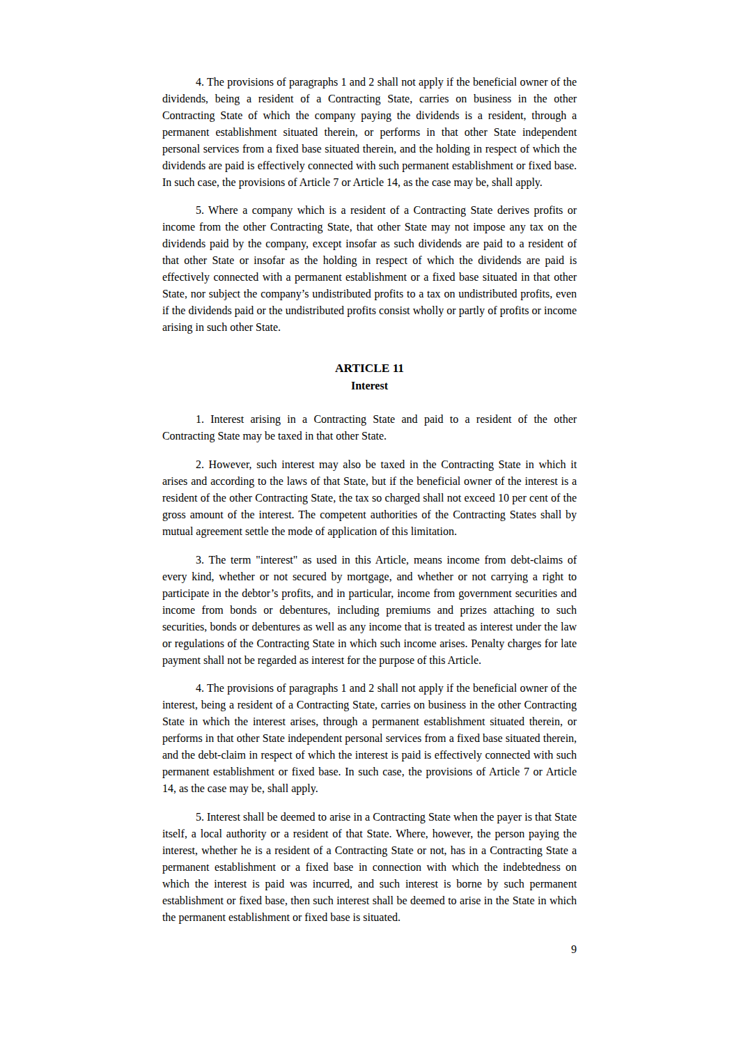4. The provisions of paragraphs 1 and 2 shall not apply if the beneficial owner of the dividends, being a resident of a Contracting State, carries on business in the other Contracting State of which the company paying the dividends is a resident, through a permanent establishment situated therein, or performs in that other State independent personal services from a fixed base situated therein, and the holding in respect of which the dividends are paid is effectively connected with such permanent establishment or fixed base. In such case, the provisions of Article 7 or Article 14, as the case may be, shall apply.
5. Where a company which is a resident of a Contracting State derives profits or income from the other Contracting State, that other State may not impose any tax on the dividends paid by the company, except insofar as such dividends are paid to a resident of that other State or insofar as the holding in respect of which the dividends are paid is effectively connected with a permanent establishment or a fixed base situated in that other State, nor subject the company’s undistributed profits to a tax on undistributed profits, even if the dividends paid or the undistributed profits consist wholly or partly of profits or income arising in such other State.
ARTICLE 11
Interest
1. Interest arising in a Contracting State and paid to a resident of the other Contracting State may be taxed in that other State.
2. However, such interest may also be taxed in the Contracting State in which it arises and according to the laws of that State, but if the beneficial owner of the interest is a resident of the other Contracting State, the tax so charged shall not exceed 10 per cent of the gross amount of the interest. The competent authorities of the Contracting States shall by mutual agreement settle the mode of application of this limitation.
3. The term "interest" as used in this Article, means income from debt-claims of every kind, whether or not secured by mortgage, and whether or not carrying a right to participate in the debtor’s profits, and in particular, income from government securities and income from bonds or debentures, including premiums and prizes attaching to such securities, bonds or debentures as well as any income that is treated as interest under the law or regulations of the Contracting State in which such income arises. Penalty charges for late payment shall not be regarded as interest for the purpose of this Article.
4. The provisions of paragraphs 1 and 2 shall not apply if the beneficial owner of the interest, being a resident of a Contracting State, carries on business in the other Contracting State in which the interest arises, through a permanent establishment situated therein, or performs in that other State independent personal services from a fixed base situated therein, and the debt-claim in respect of which the interest is paid is effectively connected with such permanent establishment or fixed base. In such case, the provisions of Article 7 or Article 14, as the case may be, shall apply.
5. Interest shall be deemed to arise in a Contracting State when the payer is that State itself, a local authority or a resident of that State. Where, however, the person paying the interest, whether he is a resident of a Contracting State or not, has in a Contracting State a permanent establishment or a fixed base in connection with which the indebtedness on which the interest is paid was incurred, and such interest is borne by such permanent establishment or fixed base, then such interest shall be deemed to arise in the State in which the permanent establishment or fixed base is situated.
9